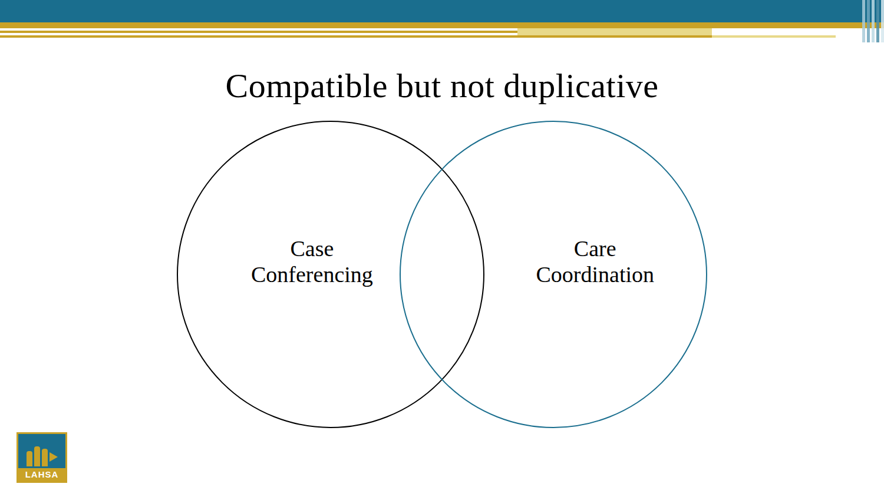Compatible but not duplicative
Case
Conferencing
Care
Coordination
LAHSA